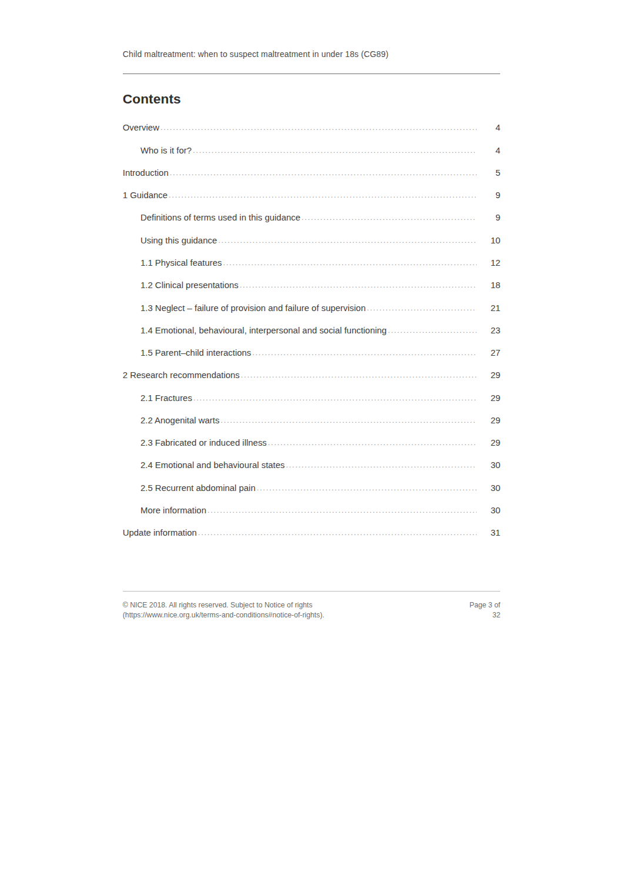Child maltreatment: when to suspect maltreatment in under 18s (CG89)
Contents
Overview ........................................................................................................................................................................... 4
Who is it for? ........................................................................................................................................................................... 4
Introduction ........................................................................................................................................................................... 5
1 Guidance ........................................................................................................................................................................... 9
Definitions of terms used in this guidance ........................................................................................................................................................................... 9
Using this guidance ........................................................................................................................................................................... 10
1.1 Physical features ........................................................................................................................................................................... 12
1.2 Clinical presentations ........................................................................................................................................................................... 18
1.3 Neglect – failure of provision and failure of supervision ........................................................................................................................................................................... 21
1.4 Emotional, behavioural, interpersonal and social functioning ........................................................................................................................................................................... 23
1.5 Parent–child interactions ........................................................................................................................................................................... 27
2 Research recommendations ........................................................................................................................................................................... 29
2.1 Fractures ........................................................................................................................................................................... 29
2.2 Anogenital warts ........................................................................................................................................................................... 29
2.3 Fabricated or induced illness ........................................................................................................................................................................... 29
2.4 Emotional and behavioural states ........................................................................................................................................................................... 30
2.5 Recurrent abdominal pain ........................................................................................................................................................................... 30
More information ........................................................................................................................................................................... 30
Update information ........................................................................................................................................................................... 31
© NICE 2018. All rights reserved. Subject to Notice of rights (https://www.nice.org.uk/terms-and-conditions#notice-of-rights).
Page 3 of
32